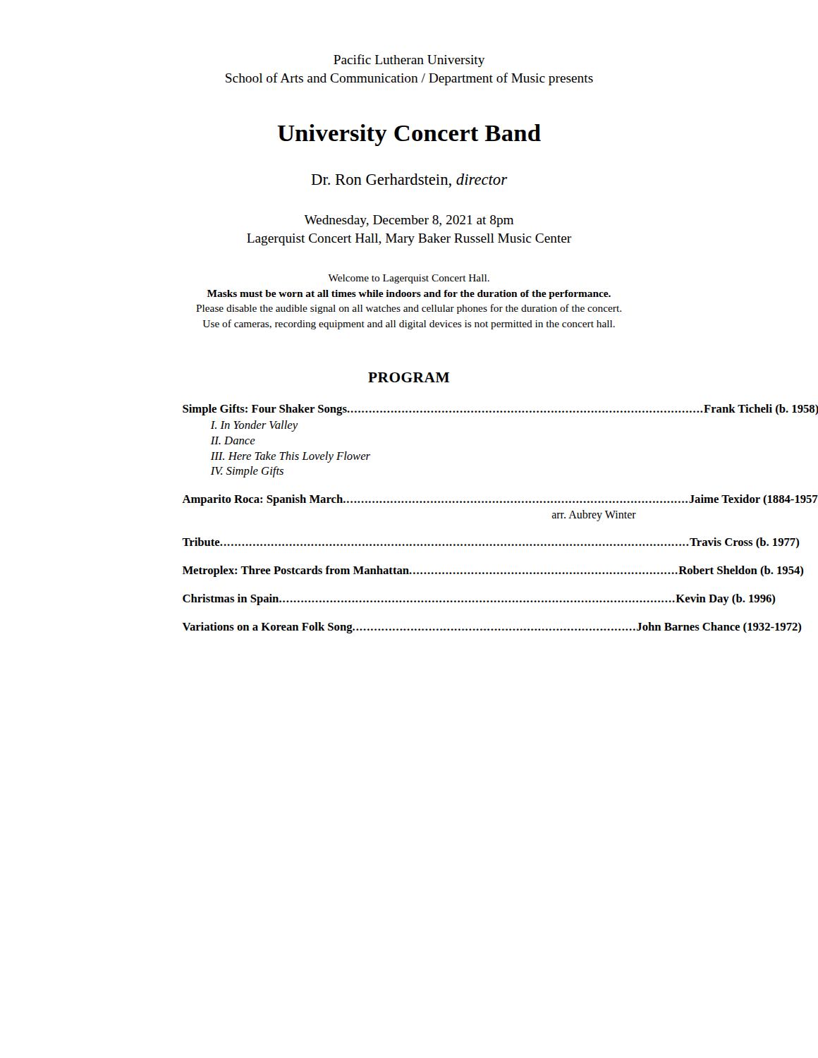Pacific Lutheran University
School of Arts and Communication / Department of Music presents
University Concert Band
Dr. Ron Gerhardstein, director
Wednesday, December 8, 2021 at 8pm
Lagerquist Concert Hall, Mary Baker Russell Music Center
Welcome to Lagerquist Concert Hall.
Masks must be worn at all times while indoors and for the duration of the performance.
Please disable the audible signal on all watches and cellular phones for the duration of the concert.
Use of cameras, recording equipment and all digital devices is not permitted in the concert hall.
PROGRAM
| Simple Gifts: Four Shaker Songs | .................................................................................................. | Frank Ticheli (b. 1958) |
I. In Yonder Valley
II. Dance
III. Here Take This Lovely Flower
IV. Simple Gifts
| Amparito Roca: Spanish March | ............................................................................................... | Jaime Texidor (1884-1957) |
arr. Aubrey Winter
| Tribute | ................................................................................................................................. | Travis Cross (b. 1977) |
| Metroplex: Three Postcards from Manhattan | .......................................................................... | Robert Sheldon (b. 1954) |
| Christmas in Spain | ............................................................................................................. | Kevin Day (b. 1996) |
| Variations on a Korean Folk Song | .............................................................................. | John Barnes Chance (1932-1972) |